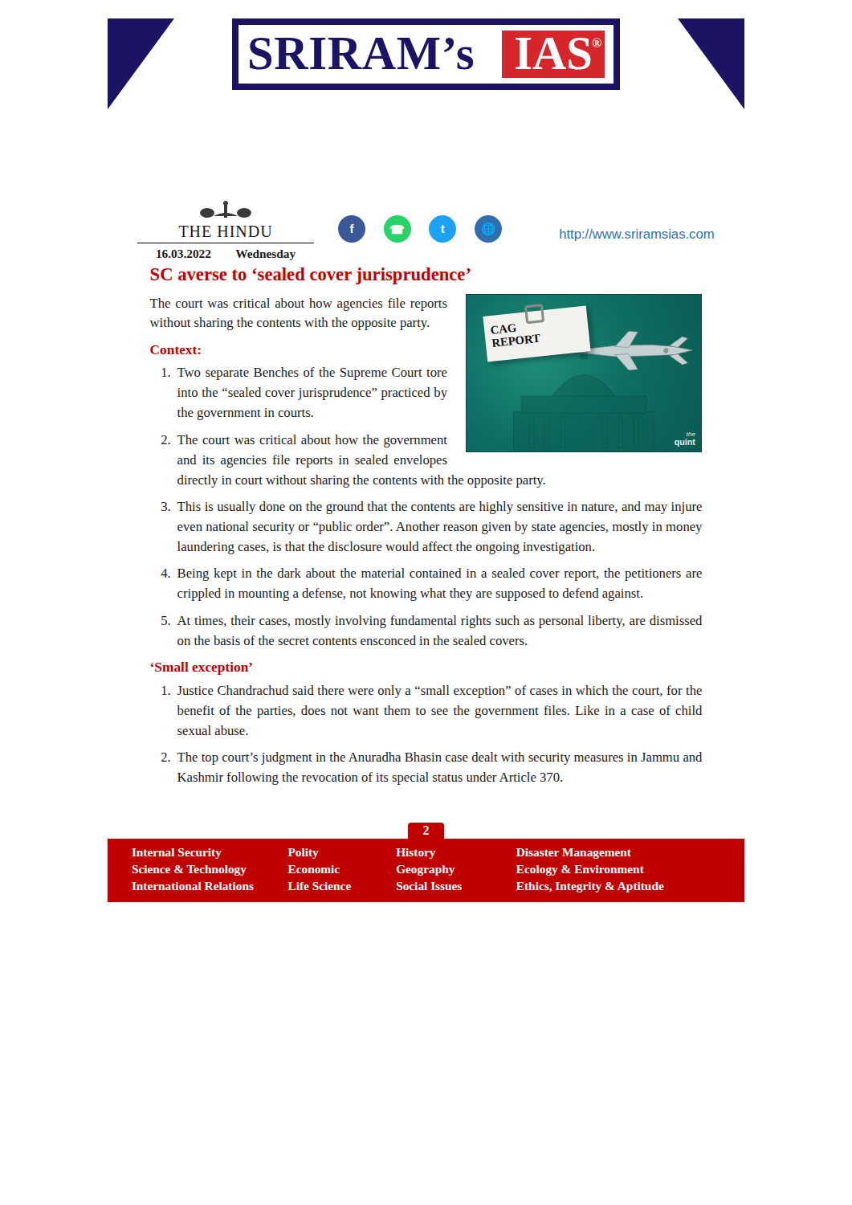SRIRAM’s
IAS®
THE HINDU
16.03.2022 Wednesday
f ☎ t 🌐
http://www.sriramsias.com
SC averse to ‘sealed cover jurisprudence’
CAG
REPORT
the quint
The court was critical about how agencies file reports without sharing the contents with the opposite party.
Context:
Two separate Benches of the Supreme Court tore into the “sealed cover jurisprudence” practiced by the government in courts.
The court was critical about how the government and its agencies file reports in sealed envelopes directly in court without sharing the contents with the opposite party.
This is usually done on the ground that the contents are highly sensitive in nature, and may injure even national security or “public order”. Another reason given by state agencies, mostly in money laundering cases, is that the disclosure would affect the ongoing investigation.
Being kept in the dark about the material contained in a sealed cover report, the petitioners are crippled in mounting a defense, not knowing what they are supposed to defend against.
At times, their cases, mostly involving fundamental rights such as personal liberty, are dismissed on the basis of the secret contents ensconced in the sealed covers.
‘Small exception’
Justice Chandrachud said there were only a “small exception” of cases in which the court, for the benefit of the parties, does not want them to see the government files. Like in a case of child sexual abuse.
The top court’s judgment in the Anuradha Bhasin case dealt with security measures in Jammu and Kashmir following the revocation of its special status under Article 370.
2
| Internal Security | Polity | History | Disaster Management |
| Science & Technology | Economic | Geography | Ecology & Environment |
| International Relations | Life Science | Social Issues | Ethics, Integrity & Aptitude |